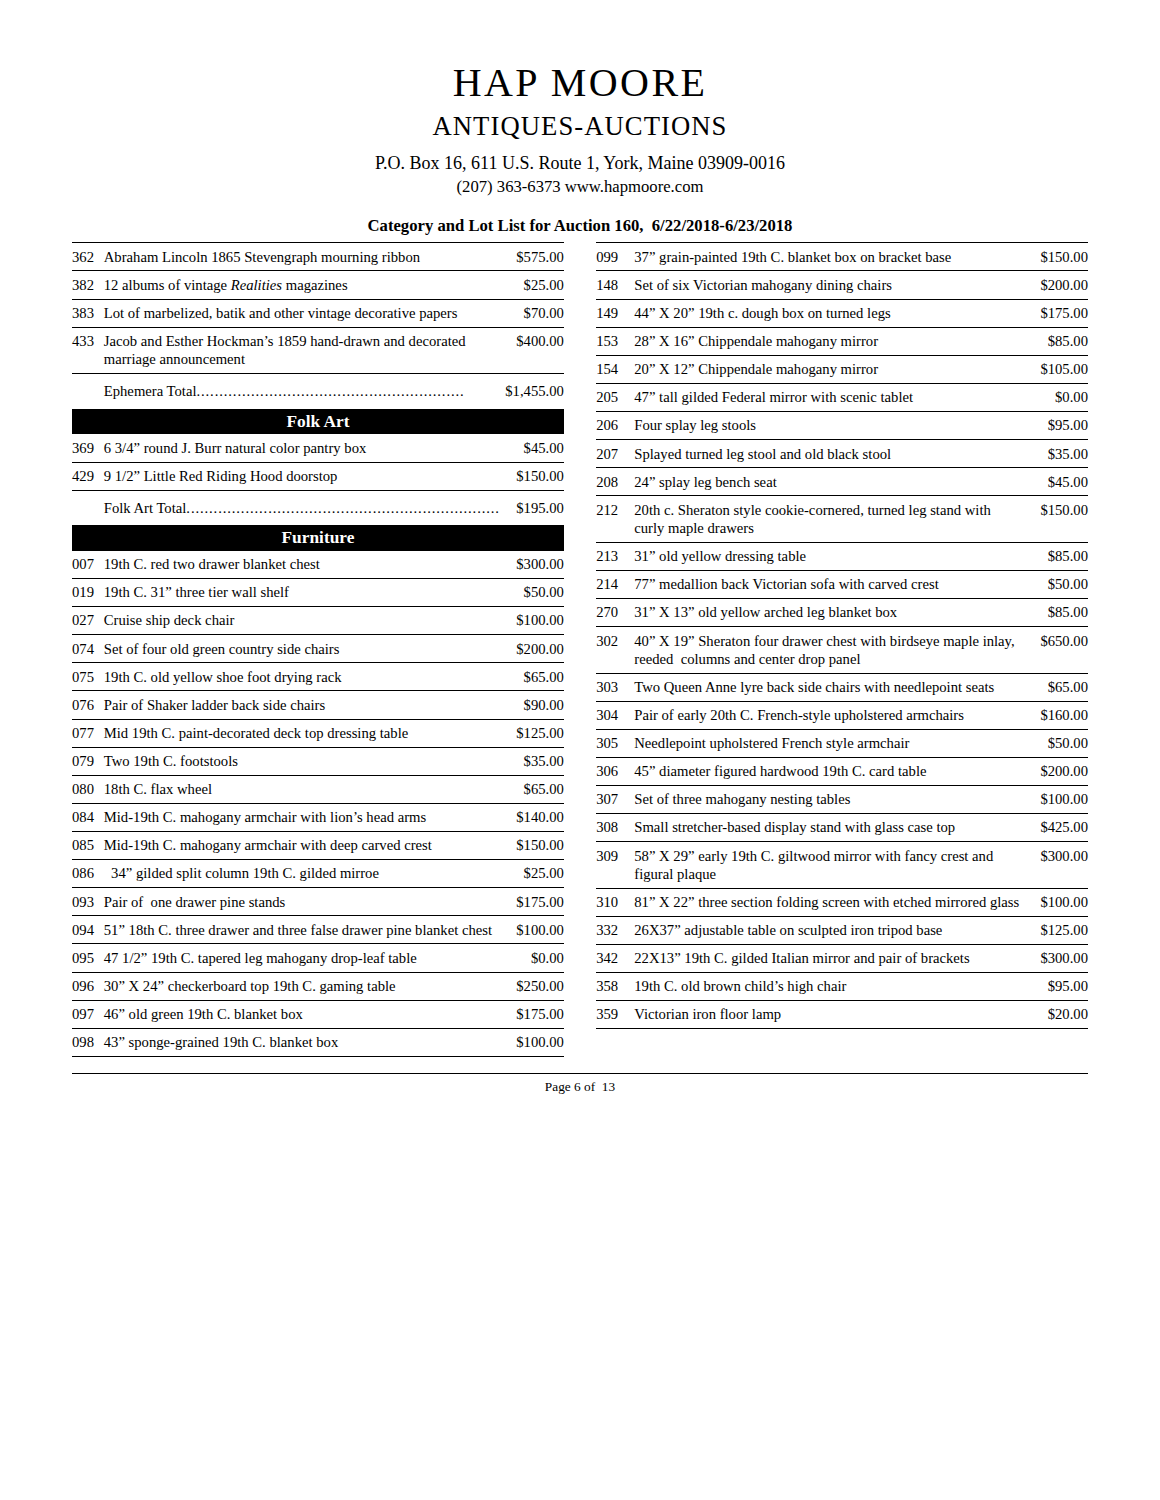HAP MOORE
ANTIQUES-AUCTIONS
P.O. Box 16, 611 U.S. Route 1, York, Maine 03909-0016
(207) 363-6373 www.hapmoore.com
Category and Lot List for Auction 160, 6/22/2018-6/23/2018
| 362 | Abraham Lincoln 1865 Stevengraph mourning ribbon | $575.00 |
| 382 | 12 albums of vintage Realities magazines | $25.00 |
| 383 | Lot of marbelized, batik and other vintage decorative papers | $70.00 |
| 433 | Jacob and Esther Hockman’s 1859 hand-drawn and decorated marriage announcement | $400.00 |
| | Ephemera Total ........................................................... | $1,455.00 |
| Folk Art |
| 369 | 6 3/4” round J. Burr natural color pantry box | $45.00 |
| 429 | 9 1/2” Little Red Riding Hood doorstop | $150.00 |
| | Folk Art Total ..................................................................... | $195.00 |
| Furniture |
| 007 | 19th C. red two drawer blanket chest | $300.00 |
| 019 | 19th C. 31” three tier wall shelf | $50.00 |
| 027 | Cruise ship deck chair | $100.00 |
| 074 | Set of four old green country side chairs | $200.00 |
| 075 | 19th C. old yellow shoe foot drying rack | $65.00 |
| 076 | Pair of Shaker ladder back side chairs | $90.00 |
| 077 | Mid 19th C. paint-decorated deck top dressing table | $125.00 |
| 079 | Two 19th C. footstools | $35.00 |
| 080 | 18th C. flax wheel | $65.00 |
| 084 | Mid-19th C. mahogany armchair with lion’s head arms | $140.00 |
| 085 | Mid-19th C. mahogany armchair with deep carved crest | $150.00 |
| 086 | 34” gilded split column 19th C. gilded mirroe | $25.00 |
| 093 | Pair of one drawer pine stands | $175.00 |
| 094 | 51” 18th C. three drawer and three false drawer pine blanket chest | $100.00 |
| 095 | 47 1/2” 19th C. tapered leg mahogany drop-leaf table | $0.00 |
| 096 | 30” X 24” checkerboard top 19th C. gaming table | $250.00 |
| 097 | 46” old green 19th C. blanket box | $175.00 |
| 098 | 43” sponge-grained 19th C. blanket box | $100.00 |
| 099 | 37” grain-painted 19th C. blanket box on bracket base | $150.00 |
| 148 | Set of six Victorian mahogany dining chairs | $200.00 |
| 149 | 44” X 20” 19th c. dough box on turned legs | $175.00 |
| 153 | 28” X 16” Chippendale mahogany mirror | $85.00 |
| 154 | 20” X 12” Chippendale mahogany mirror | $105.00 |
| 205 | 47” tall gilded Federal mirror with scenic tablet | $0.00 |
| 206 | Four splay leg stools | $95.00 |
| 207 | Splayed turned leg stool and old black stool | $35.00 |
| 208 | 24” splay leg bench seat | $45.00 |
| 212 | 20th c. Sheraton style cookie-cornered, turned leg stand with curly maple drawers | $150.00 |
| 213 | 31” old yellow dressing table | $85.00 |
| 214 | 77” medallion back Victorian sofa with carved crest | $50.00 |
| 270 | 31” X 13” old yellow arched leg blanket box | $85.00 |
| 302 | 40” X 19” Sheraton four drawer chest with birdseye maple inlay, reeded columns and center drop panel | $650.00 |
| 303 | Two Queen Anne lyre back side chairs with needlepoint seats | $65.00 |
| 304 | Pair of early 20th C. French-style upholstered armchairs | $160.00 |
| 305 | Needlepoint upholstered French style armchair | $50.00 |
| 306 | 45” diameter figured hardwood 19th C. card table | $200.00 |
| 307 | Set of three mahogany nesting tables | $100.00 |
| 308 | Small stretcher-based display stand with glass case top | $425.00 |
| 309 | 58” X 29” early 19th C. giltwood mirror with fancy crest and figural plaque | $300.00 |
| 310 | 81” X 22” three section folding screen with etched mirrored glass | $100.00 |
| 332 | 26X37” adjustable table on sculpted iron tripod base | $125.00 |
| 342 | 22X13” 19th C. gilded Italian mirror and pair of brackets | $300.00 |
| 358 | 19th C. old brown child’s high chair | $95.00 |
| 359 | Victorian iron floor lamp | $20.00 |
Page 6 of 13